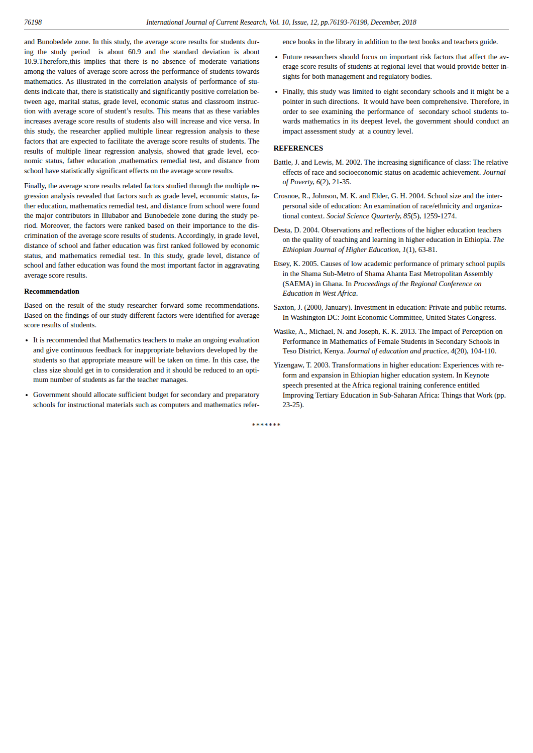76198 International Journal of Current Research, Vol. 10, Issue, 12, pp.76193-76198, December, 2018
and Bunobedele zone. In this study, the average score results for students during the study period is about 60.9 and the standard deviation is about 10.9.Therefore,this implies that there is no absence of moderate variations among the values of average score across the performance of students towards mathematics. As illustrated in the correlation analysis of performance of students indicate that, there is statistically and significantly positive correlation between age, marital status, grade level, economic status and classroom instruction with average score of student’s results. This means that as these variables increases average score results of students also will increase and vice versa. In this study, the researcher applied multiple linear regression analysis to these factors that are expected to facilitate the average score results of students. The results of multiple linear regression analysis, showed that grade level, economic status, father education ,mathematics remedial test, and distance from school have statistically significant effects on the average score results.
Finally, the average score results related factors studied through the multiple regression analysis revealed that factors such as grade level, economic status, father education, mathematics remedial test, and distance from school were found the major contributors in Illubabor and Bunobedele zone during the study period. Moreover, the factors were ranked based on their importance to the discrimination of the average score results of students. Accordingly, in grade level, distance of school and father education was first ranked followed by economic status, and mathematics remedial test. In this study, grade level, distance of school and father education was found the most important factor in aggravating average score results.
Recommendation
Based on the result of the study researcher forward some recommendations. Based on the findings of our study different factors were identified for average score results of students.
It is recommended that Mathematics teachers to make an ongoing evaluation and give continuous feedback for inappropriate behaviors developed by the students so that appropriate measure will be taken on time. In this case, the class size should get in to consideration and it should be reduced to an optimum number of students as far the teacher manages.
Government should allocate sufficient budget for secondary and preparatory schools for instructional materials such as computers and mathematics reference books in the library in addition to the text books and teachers guide.
Future researchers should focus on important risk factors that affect the average score results of students at regional level that would provide better insights for both management and regulatory bodies.
Finally, this study was limited to eight secondary schools and it might be a pointer in such directions. It would have been comprehensive. Therefore, in order to see examining the performance of secondary school students towards mathematics in its deepest level, the government should conduct an impact assessment study at a country level.
REFERENCES
Battle, J. and Lewis, M. 2002. The increasing significance of class: The relative effects of race and socioeconomic status on academic achievement. Journal of Poverty, 6(2), 21-35.
Crosnoe, R., Johnson, M. K. and Elder, G. H. 2004. School size and the interpersonal side of education: An examination of race/ethnicity and organizational context. Social Science Quarterly, 85(5), 1259-1274.
Desta, D. 2004. Observations and reflections of the higher education teachers on the quality of teaching and learning in higher education in Ethiopia. The Ethiopian Journal of Higher Education, 1(1), 63-81.
Etsey, K. 2005. Causes of low academic performance of primary school pupils in the Shama Sub-Metro of Shama Ahanta East Metropolitan Assembly (SAEMA) in Ghana. In Proceedings of the Regional Conference on Education in West Africa.
Saxton, J. (2000, January). Investment in education: Private and public returns. In Washington DC: Joint Economic Committee, United States Congress.
Wasike, A., Michael, N. and Joseph, K. K. 2013. The Impact of Perception on Performance in Mathematics of Female Students in Secondary Schools in Teso District, Kenya. Journal of education and practice, 4(20), 104-110.
Yizengaw, T. 2003. Transformations in higher education: Experiences with reform and expansion in Ethiopian higher education system. In Keynote speech presented at the Africa regional training conference entitled Improving Tertiary Education in Sub-Saharan Africa: Things that Work (pp. 23-25).
*******